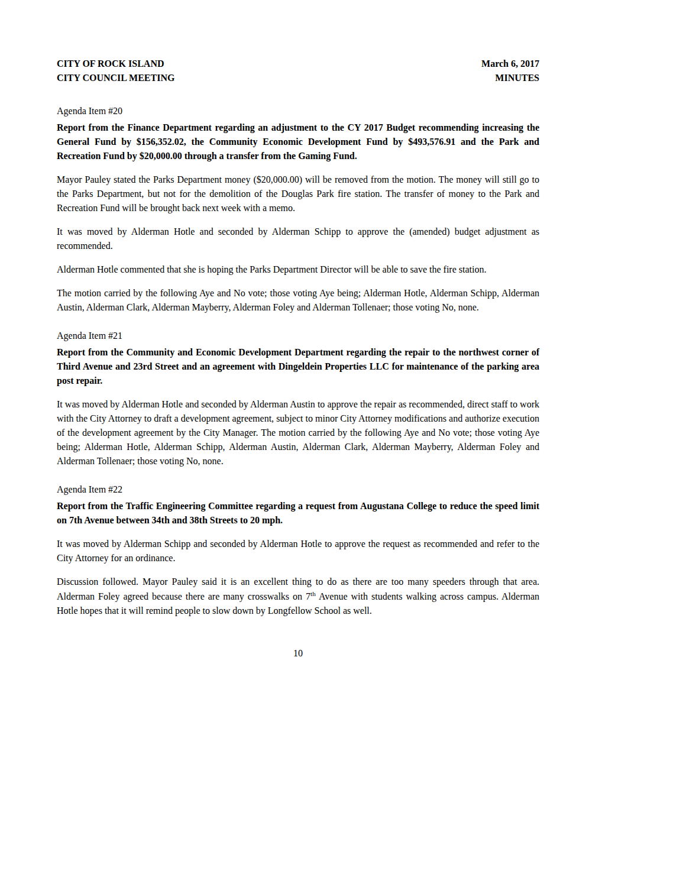CITY OF ROCK ISLAND CITY COUNCIL MEETING
March 6, 2017 MINUTES
Agenda Item #20
Report from the Finance Department regarding an adjustment to the CY 2017 Budget recommending increasing the General Fund by $156,352.02, the Community Economic Development Fund by $493,576.91 and the Park and Recreation Fund by $20,000.00 through a transfer from the Gaming Fund.
Mayor Pauley stated the Parks Department money ($20,000.00) will be removed from the motion. The money will still go to the Parks Department, but not for the demolition of the Douglas Park fire station. The transfer of money to the Park and Recreation Fund will be brought back next week with a memo.
It was moved by Alderman Hotle and seconded by Alderman Schipp to approve the (amended) budget adjustment as recommended.
Alderman Hotle commented that she is hoping the Parks Department Director will be able to save the fire station.
The motion carried by the following Aye and No vote; those voting Aye being; Alderman Hotle, Alderman Schipp, Alderman Austin, Alderman Clark, Alderman Mayberry, Alderman Foley and Alderman Tollenaer; those voting No, none.
Agenda Item #21
Report from the Community and Economic Development Department regarding the repair to the northwest corner of Third Avenue and 23rd Street and an agreement with Dingeldein Properties LLC for maintenance of the parking area post repair.
It was moved by Alderman Hotle and seconded by Alderman Austin to approve the repair as recommended, direct staff to work with the City Attorney to draft a development agreement, subject to minor City Attorney modifications and authorize execution of the development agreement by the City Manager. The motion carried by the following Aye and No vote; those voting Aye being; Alderman Hotle, Alderman Schipp, Alderman Austin, Alderman Clark, Alderman Mayberry, Alderman Foley and Alderman Tollenaer; those voting No, none.
Agenda Item #22
Report from the Traffic Engineering Committee regarding a request from Augustana College to reduce the speed limit on 7th Avenue between 34th and 38th Streets to 20 mph.
It was moved by Alderman Schipp and seconded by Alderman Hotle to approve the request as recommended and refer to the City Attorney for an ordinance.
Discussion followed. Mayor Pauley said it is an excellent thing to do as there are too many speeders through that area. Alderman Foley agreed because there are many crosswalks on 7th Avenue with students walking across campus. Alderman Hotle hopes that it will remind people to slow down by Longfellow School as well.
10